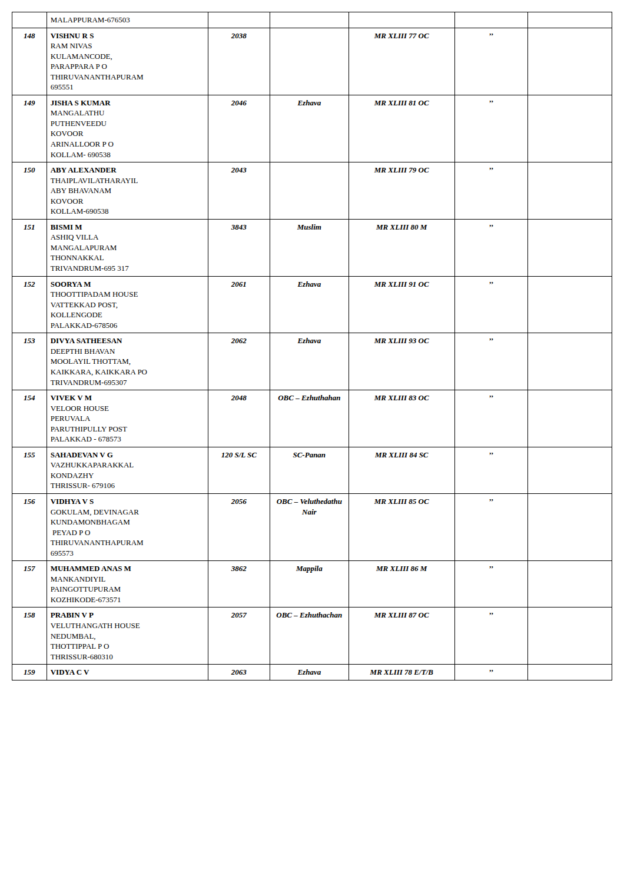| | MALAPPURAM-676503 | | | | | |
| 148 | VISHNU R S RAM NIVAS KULAMANCODE, PARAPPARA P O THIRUVANANTHAPURAM 695551 | 2038 | | MR XLIII 77 OC | ’’ | |
| 149 | JISHA S KUMAR MANGALATHU PUTHENVEEDU KOVOOR ARINALLOOR P O KOLLAM- 690538 | 2046 | Ezhava | MR XLIII 81 OC | ’’ | |
| 150 | ABY ALEXANDER THAIPLAVILATHARAYIL ABY BHAVANAM KOVOOR KOLLAM-690538 | 2043 | | MR XLIII 79 OC | ’’ | |
| 151 | BISMI M ASHIQ VILLA MANGALAPURAM THONNAKKAL TRIVANDRUM-695 317 | 3843 | Muslim | MR XLIII 80 M | ’’ | |
| 152 | SOORYA M THOOTTIPADAM HOUSE VATTEKKAD POST, KOLLENGODE PALAKKAD-678506 | 2061 | Ezhava | MR XLIII 91 OC | ’’ | |
| 153 | DIVYA SATHEESAN DEEPTHI BHAVAN MOOLAYIL THOTTAM, KAIKKARA, KAIKKARA PO TRIVANDRUM-695307 | 2062 | Ezhava | MR XLIII 93 OC | ’’ | |
| 154 | VIVEK V M VELOOR HOUSE PERUVALA PARUTHIPULLY POST PALAKKAD - 678573 | 2048 | OBC – Ezhuthahan | MR XLIII 83 OC | ’’ | |
| 155 | SAHADEVAN V G VAZHUKKAPARAKKAL KONDAZHY THRISSUR- 679106 | 120 S/L SC | SC-Panan | MR XLIII 84 SC | ’’ | |
| 156 | VIDHYA V S GOKULAM, DEVINAGAR KUNDAMONBHAGAM PEYAD P O THIRUVANANTHAPURAM 695573 | 2056 | OBC – Veluthedathu Nair | MR XLIII 85 OC | ’’ | |
| 157 | MUHAMMED ANAS M MANKANDIYIL PAINGOTTUPURAM KOZHIKODE-673571 | 3862 | Mappila | MR XLIII 86 M | ’’ | |
| 158 | PRABIN V P VELUTHANGATH HOUSE NEDUMBAL, THOTTIPPAL P O THRISSUR-680310 | 2057 | OBC – Ezhuthachan | MR XLIII 87 OC | ’’ | |
| 159 | VIDYA C V | 2063 | Ezhava | MR XLIII 78 E/T/B | ’’ | |